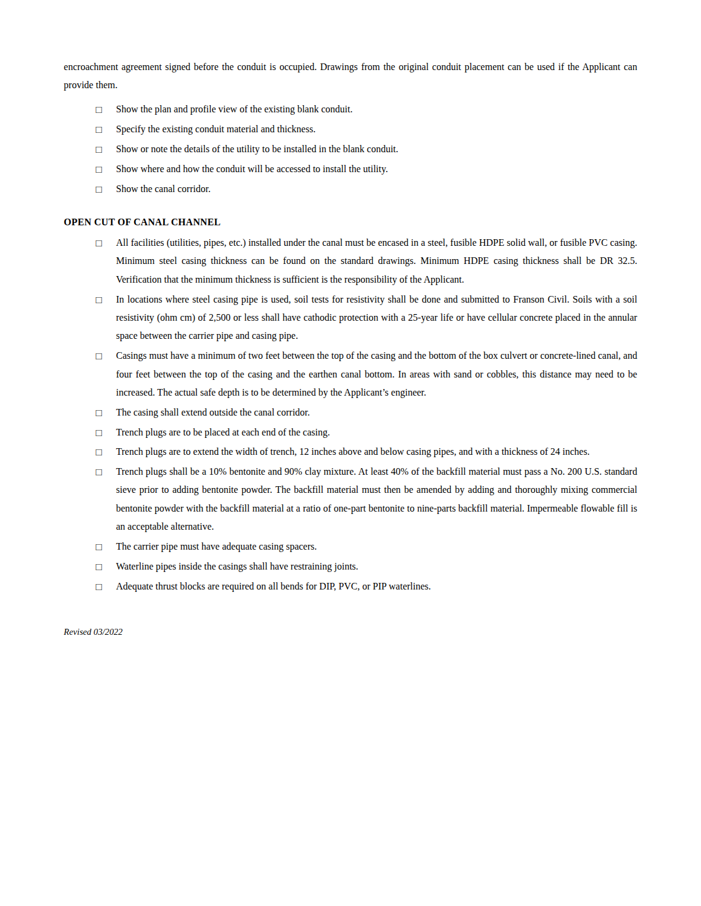encroachment agreement signed before the conduit is occupied. Drawings from the original conduit placement can be used if the Applicant can provide them.
Show the plan and profile view of the existing blank conduit.
Specify the existing conduit material and thickness.
Show or note the details of the utility to be installed in the blank conduit.
Show where and how the conduit will be accessed to install the utility.
Show the canal corridor.
OPEN CUT OF CANAL CHANNEL
All facilities (utilities, pipes, etc.) installed under the canal must be encased in a steel, fusible HDPE solid wall, or fusible PVC casing. Minimum steel casing thickness can be found on the standard drawings. Minimum HDPE casing thickness shall be DR 32.5. Verification that the minimum thickness is sufficient is the responsibility of the Applicant.
In locations where steel casing pipe is used, soil tests for resistivity shall be done and submitted to Franson Civil. Soils with a soil resistivity (ohm cm) of 2,500 or less shall have cathodic protection with a 25-year life or have cellular concrete placed in the annular space between the carrier pipe and casing pipe.
Casings must have a minimum of two feet between the top of the casing and the bottom of the box culvert or concrete-lined canal, and four feet between the top of the casing and the earthen canal bottom. In areas with sand or cobbles, this distance may need to be increased. The actual safe depth is to be determined by the Applicant’s engineer.
The casing shall extend outside the canal corridor.
Trench plugs are to be placed at each end of the casing.
Trench plugs are to extend the width of trench, 12 inches above and below casing pipes, and with a thickness of 24 inches.
Trench plugs shall be a 10% bentonite and 90% clay mixture. At least 40% of the backfill material must pass a No. 200 U.S. standard sieve prior to adding bentonite powder. The backfill material must then be amended by adding and thoroughly mixing commercial bentonite powder with the backfill material at a ratio of one-part bentonite to nine-parts backfill material. Impermeable flowable fill is an acceptable alternative.
The carrier pipe must have adequate casing spacers.
Waterline pipes inside the casings shall have restraining joints.
Adequate thrust blocks are required on all bends for DIP, PVC, or PIP waterlines.
Revised 03/2022